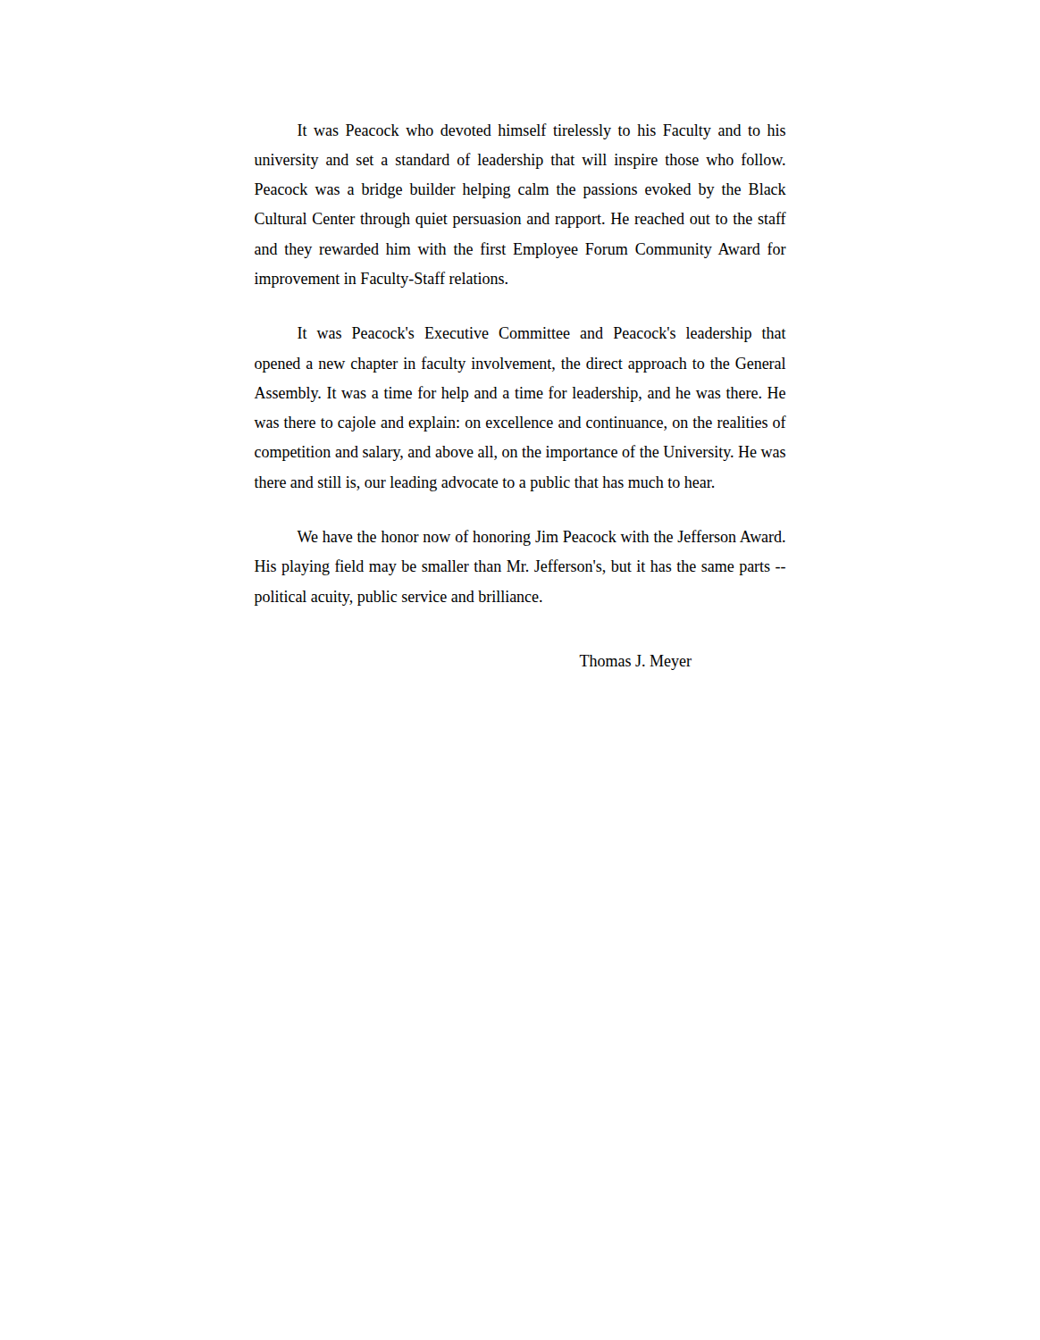It was Peacock who devoted himself tirelessly to his Faculty and to his university and set a standard of leadership that will inspire those who follow. Peacock was a bridge builder helping calm the passions evoked by the Black Cultural Center through quiet persuasion and rapport. He reached out to the staff and they rewarded him with the first Employee Forum Community Award for improvement in Faculty-Staff relations.
It was Peacock's Executive Committee and Peacock's leadership that opened a new chapter in faculty involvement, the direct approach to the General Assembly. It was a time for help and a time for leadership, and he was there. He was there to cajole and explain: on excellence and continuance, on the realities of competition and salary, and above all, on the importance of the University. He was there and still is, our leading advocate to a public that has much to hear.
We have the honor now of honoring Jim Peacock with the Jefferson Award. His playing field may be smaller than Mr. Jefferson's, but it has the same parts -- political acuity, public service and brilliance.
Thomas J. Meyer